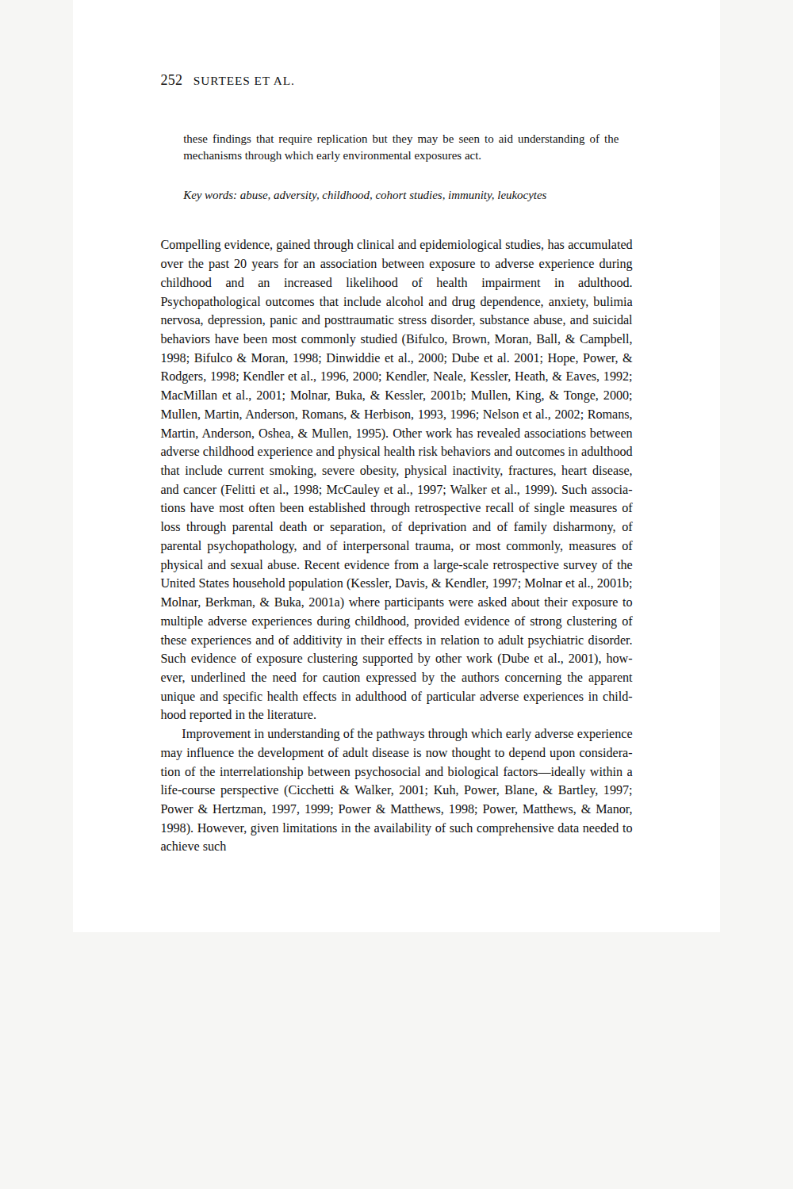252 SURTEES ET AL.
these findings that require replication but they may be seen to aid understanding of the mechanisms through which early environmental exposures act.
Key words: abuse, adversity, childhood, cohort studies, immunity, leukocytes
Compelling evidence, gained through clinical and epidemiological studies, has accumulated over the past 20 years for an association between exposure to adverse experience during childhood and an increased likelihood of health impairment in adulthood. Psychopathological outcomes that include alcohol and drug dependence, anxiety, bulimia nervosa, depression, panic and posttraumatic stress disorder, substance abuse, and suicidal behaviors have been most commonly studied (Bifulco, Brown, Moran, Ball, & Campbell, 1998; Bifulco & Moran, 1998; Dinwiddie et al., 2000; Dube et al. 2001; Hope, Power, & Rodgers, 1998; Kendler et al., 1996, 2000; Kendler, Neale, Kessler, Heath, & Eaves, 1992; MacMillan et al., 2001; Molnar, Buka, & Kessler, 2001b; Mullen, King, & Tonge, 2000; Mullen, Martin, Anderson, Romans, & Herbison, 1993, 1996; Nelson et al., 2002; Romans, Martin, Anderson, Oshea, & Mullen, 1995). Other work has revealed associations between adverse childhood experience and physical health risk behaviors and outcomes in adulthood that include current smoking, severe obesity, physical inactivity, fractures, heart disease, and cancer (Felitti et al., 1998; McCauley et al., 1997; Walker et al., 1999). Such associations have most often been established through retrospective recall of single measures of loss through parental death or separation, of deprivation and of family disharmony, of parental psychopathology, and of interpersonal trauma, or most commonly, measures of physical and sexual abuse. Recent evidence from a large-scale retrospective survey of the United States household population (Kessler, Davis, & Kendler, 1997; Molnar et al., 2001b; Molnar, Berkman, & Buka, 2001a) where participants were asked about their exposure to multiple adverse experiences during childhood, provided evidence of strong clustering of these experiences and of additivity in their effects in relation to adult psychiatric disorder. Such evidence of exposure clustering supported by other work (Dube et al., 2001), however, underlined the need for caution expressed by the authors concerning the apparent unique and specific health effects in adulthood of particular adverse experiences in childhood reported in the literature.
Improvement in understanding of the pathways through which early adverse experience may influence the development of adult disease is now thought to depend upon consideration of the interrelationship between psychosocial and biological factors—ideally within a life-course perspective (Cicchetti & Walker, 2001; Kuh, Power, Blane, & Bartley, 1997; Power & Hertzman, 1997, 1999; Power & Matthews, 1998; Power, Matthews, & Manor, 1998). However, given limitations in the availability of such comprehensive data needed to achieve such